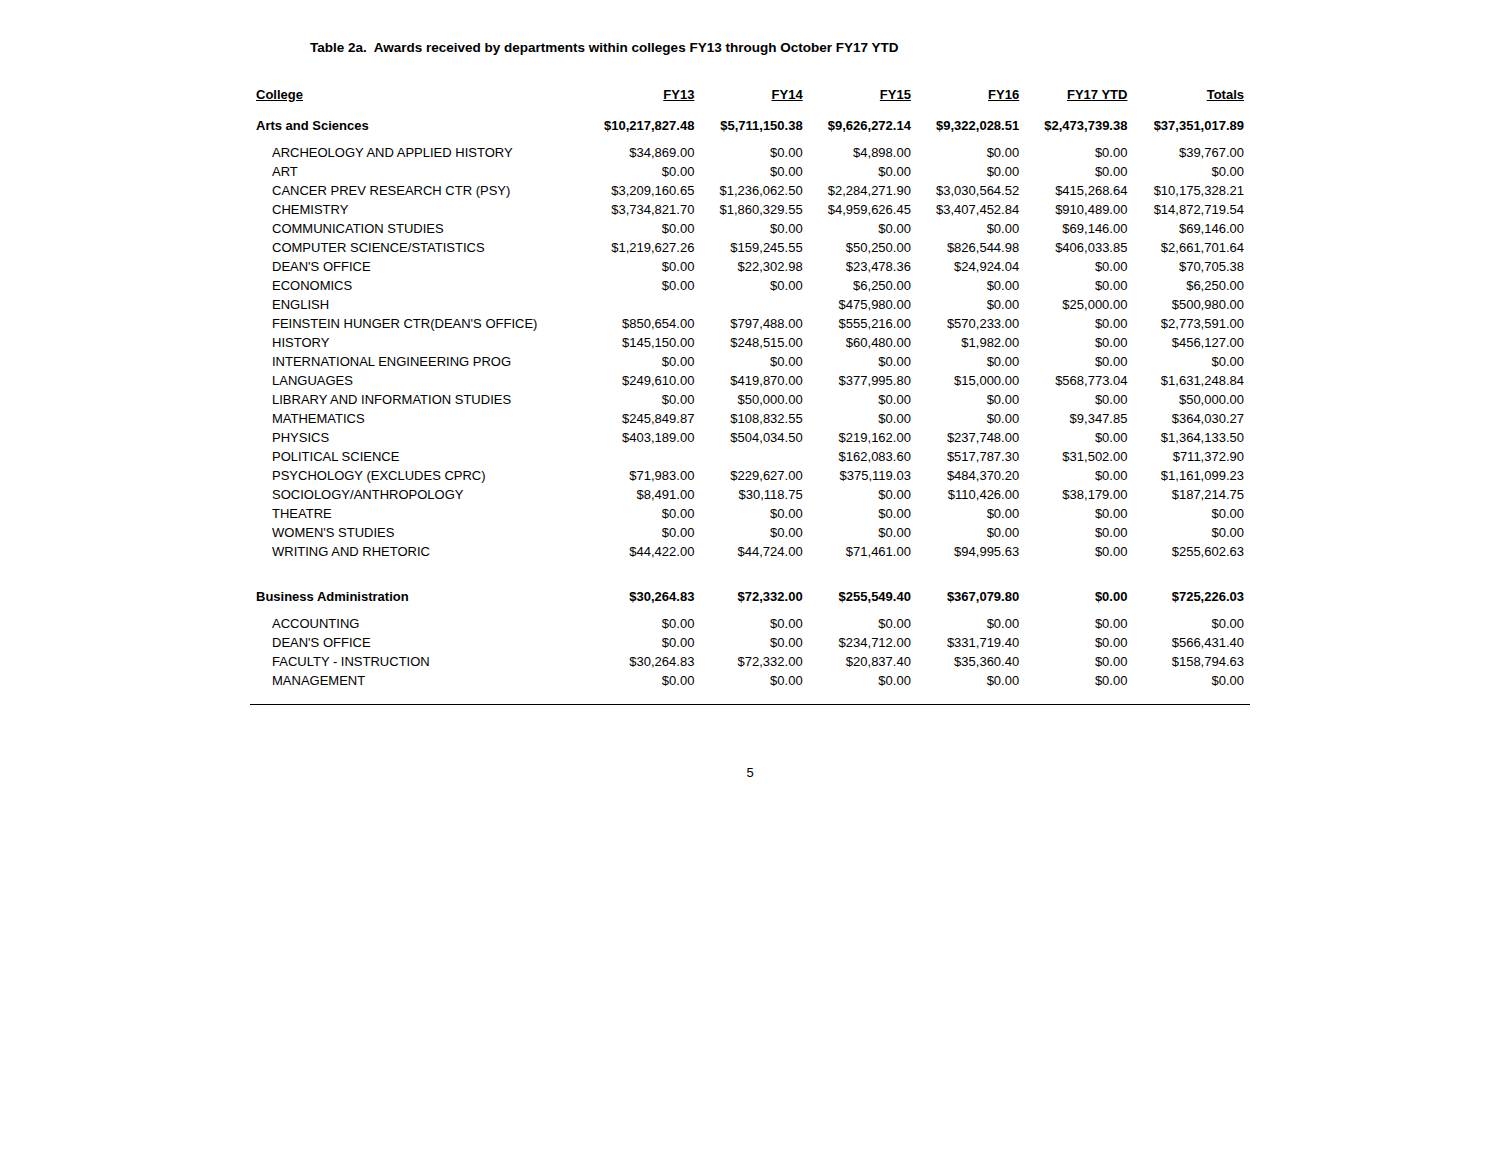Table 2a. Awards received by departments within colleges FY13 through October FY17 YTD
| College | FY13 | FY14 | FY15 | FY16 | FY17 YTD | Totals |
| --- | --- | --- | --- | --- | --- | --- |
| Arts and Sciences | $10,217,827.48 | $5,711,150.38 | $9,626,272.14 | $9,322,028.51 | $2,473,739.38 | $37,351,017.89 |
| ARCHEOLOGY AND APPLIED HISTORY | $34,869.00 | $0.00 | $4,898.00 | $0.00 | $0.00 | $39,767.00 |
| ART | $0.00 | $0.00 | $0.00 | $0.00 | $0.00 | $0.00 |
| CANCER PREV RESEARCH CTR (PSY) | $3,209,160.65 | $1,236,062.50 | $2,284,271.90 | $3,030,564.52 | $415,268.64 | $10,175,328.21 |
| CHEMISTRY | $3,734,821.70 | $1,860,329.55 | $4,959,626.45 | $3,407,452.84 | $910,489.00 | $14,872,719.54 |
| COMMUNICATION STUDIES | $0.00 | $0.00 | $0.00 | $0.00 | $69,146.00 | $69,146.00 |
| COMPUTER SCIENCE/STATISTICS | $1,219,627.26 | $159,245.55 | $50,250.00 | $826,544.98 | $406,033.85 | $2,661,701.64 |
| DEAN'S OFFICE | $0.00 | $22,302.98 | $23,478.36 | $24,924.04 | $0.00 | $70,705.38 |
| ECONOMICS | $0.00 | $0.00 | $6,250.00 | $0.00 | $0.00 | $6,250.00 |
| ENGLISH | | | $475,980.00 | $0.00 | $25,000.00 | $500,980.00 |
| FEINSTEIN HUNGER CTR(DEAN'S OFFICE) | $850,654.00 | $797,488.00 | $555,216.00 | $570,233.00 | $0.00 | $2,773,591.00 |
| HISTORY | $145,150.00 | $248,515.00 | $60,480.00 | $1,982.00 | $0.00 | $456,127.00 |
| INTERNATIONAL ENGINEERING PROG | $0.00 | $0.00 | $0.00 | $0.00 | $0.00 | $0.00 |
| LANGUAGES | $249,610.00 | $419,870.00 | $377,995.80 | $15,000.00 | $568,773.04 | $1,631,248.84 |
| LIBRARY AND INFORMATION STUDIES | $0.00 | $50,000.00 | $0.00 | $0.00 | $0.00 | $50,000.00 |
| MATHEMATICS | $245,849.87 | $108,832.55 | $0.00 | $0.00 | $9,347.85 | $364,030.27 |
| PHYSICS | $403,189.00 | $504,034.50 | $219,162.00 | $237,748.00 | $0.00 | $1,364,133.50 |
| POLITICAL SCIENCE | | | $162,083.60 | $517,787.30 | $31,502.00 | $711,372.90 |
| PSYCHOLOGY (EXCLUDES CPRC) | $71,983.00 | $229,627.00 | $375,119.03 | $484,370.20 | $0.00 | $1,161,099.23 |
| SOCIOLOGY/ANTHROPOLOGY | $8,491.00 | $30,118.75 | $0.00 | $110,426.00 | $38,179.00 | $187,214.75 |
| THEATRE | $0.00 | $0.00 | $0.00 | $0.00 | $0.00 | $0.00 |
| WOMEN'S STUDIES | $0.00 | $0.00 | $0.00 | $0.00 | $0.00 | $0.00 |
| WRITING AND RHETORIC | $44,422.00 | $44,724.00 | $71,461.00 | $94,995.63 | $0.00 | $255,602.63 |
| Business Administration | $30,264.83 | $72,332.00 | $255,549.40 | $367,079.80 | $0.00 | $725,226.03 |
| ACCOUNTING | $0.00 | $0.00 | $0.00 | $0.00 | $0.00 | $0.00 |
| DEAN'S OFFICE | $0.00 | $0.00 | $234,712.00 | $331,719.40 | $0.00 | $566,431.40 |
| FACULTY - INSTRUCTION | $30,264.83 | $72,332.00 | $20,837.40 | $35,360.40 | $0.00 | $158,794.63 |
| MANAGEMENT | $0.00 | $0.00 | $0.00 | $0.00 | $0.00 | $0.00 |
5